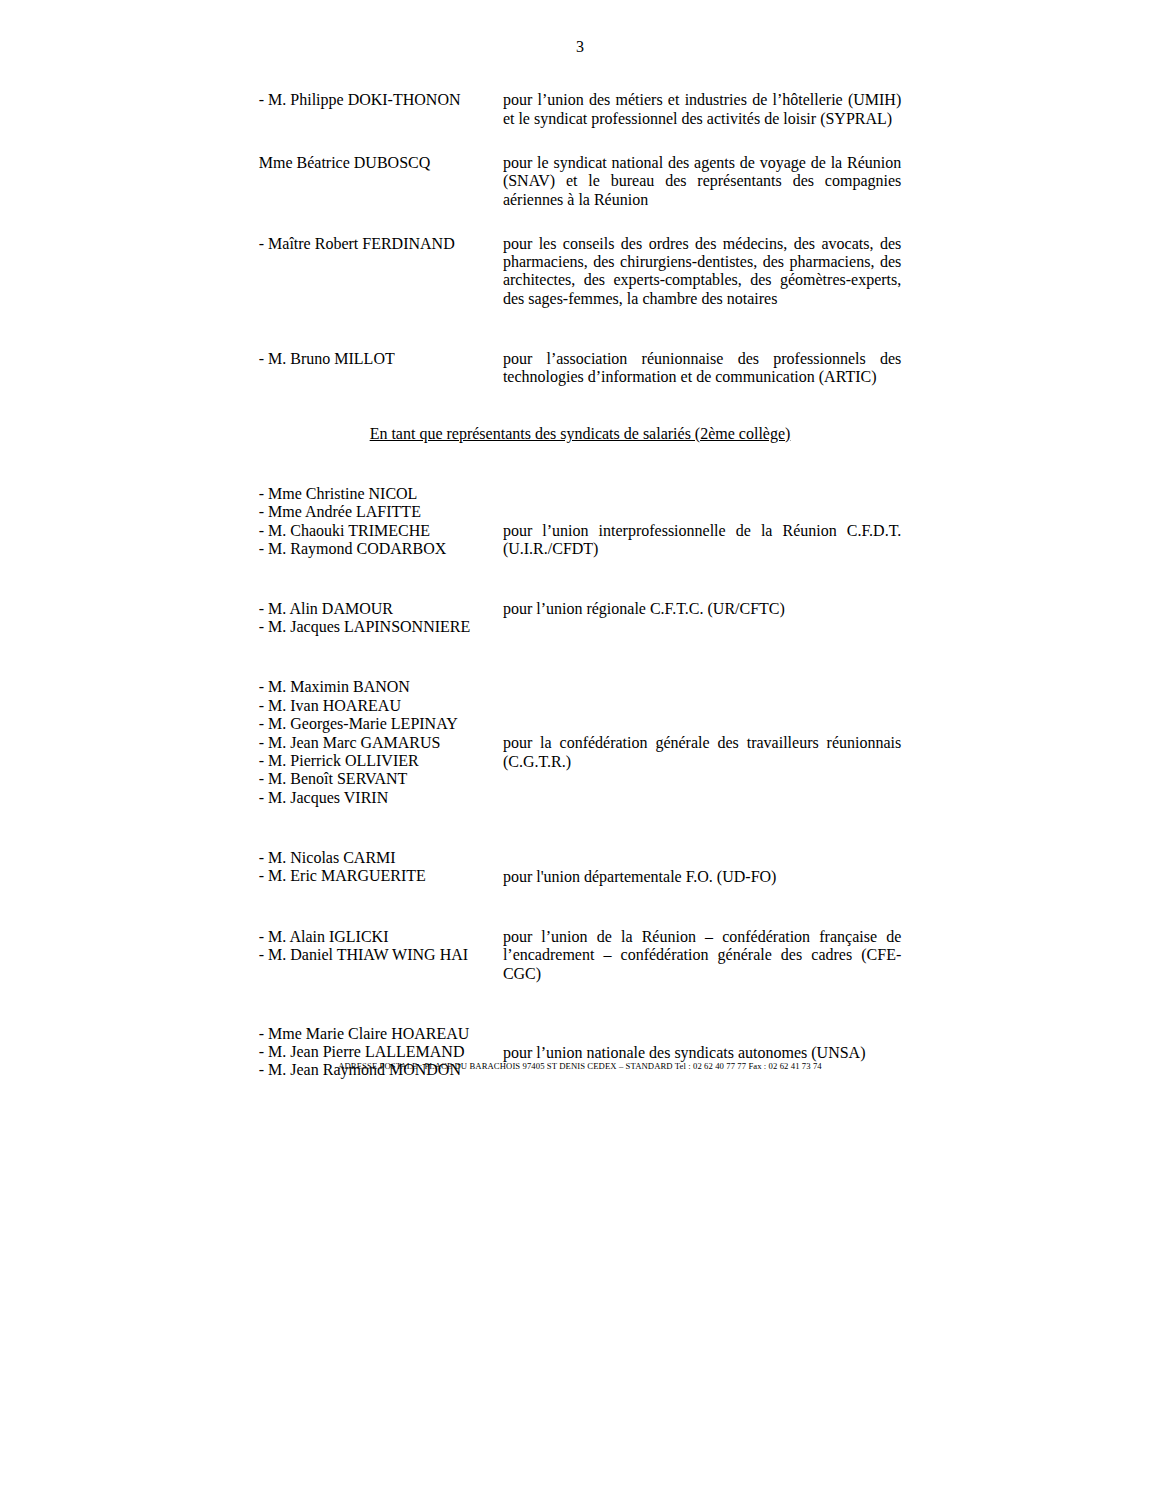3
| - M. Philippe DOKI-THONON | pour l’union des métiers et industries de l’hôtellerie (UMIH) et le syndicat professionnel des activités de loisir (SYPRAL) |
| Mme Béatrice DUBOSCQ | pour le syndicat national des agents de voyage de la Réunion (SNAV) et le bureau des représentants des compagnies aériennes à la Réunion |
| - Maître Robert FERDINAND | pour les conseils des ordres des médecins, des avocats, des pharmaciens, des chirurgiens-dentistes, des pharmaciens, des architectes, des experts-comptables, des géomètres-experts, des sages-femmes, la chambre des notaires |
| - M. Bruno MILLOT | pour l’association réunionnaise des professionnels des technologies d’information et de communication (ARTIC) |
En tant que représentants des syndicats de salariés (2ème collège)
| - Mme Christine NICOL - Mme Andrée LAFITTE - M. Chaouki TRIMECHE - M. Raymond CODARBOX | pour l’union interprofessionnelle de la Réunion C.F.D.T. (U.I.R./CFDT) |
| - M. Alin DAMOUR - M. Jacques LAPINSONNIERE | pour l’union régionale C.F.T.C. (UR/CFTC) |
| - M. Maximin BANON - M. Ivan HOAREAU - M. Georges-Marie LEPINAY - M. Jean Marc GAMARUS - M. Pierrick OLLIVIER - M. Benoît SERVANT - M. Jacques VIRIN | pour la confédération générale des travailleurs réunionnais (C.G.T.R.) |
| - M. Nicolas CARMI - M. Eric MARGUERITE | pour l'union départementale F.O. (UD-FO) |
| - M. Alain IGLICKI - M. Daniel THIAW WING HAI | pour l’union de la Réunion – confédération française de l’encadrement – confédération générale des cadres (CFE-CGC) |
| - Mme Marie Claire HOAREAU - M. Jean Pierre LALLEMAND - M. Jean Raymond MONDON | pour l’union nationale des syndicats autonomes (UNSA) |
ADRESSE POSTALE : PLACE DU BARACHOIS 97405 ST DENIS CEDEX – STANDARD Tel : 02 62 40 77 77 Fax : 02 62 41 73 74